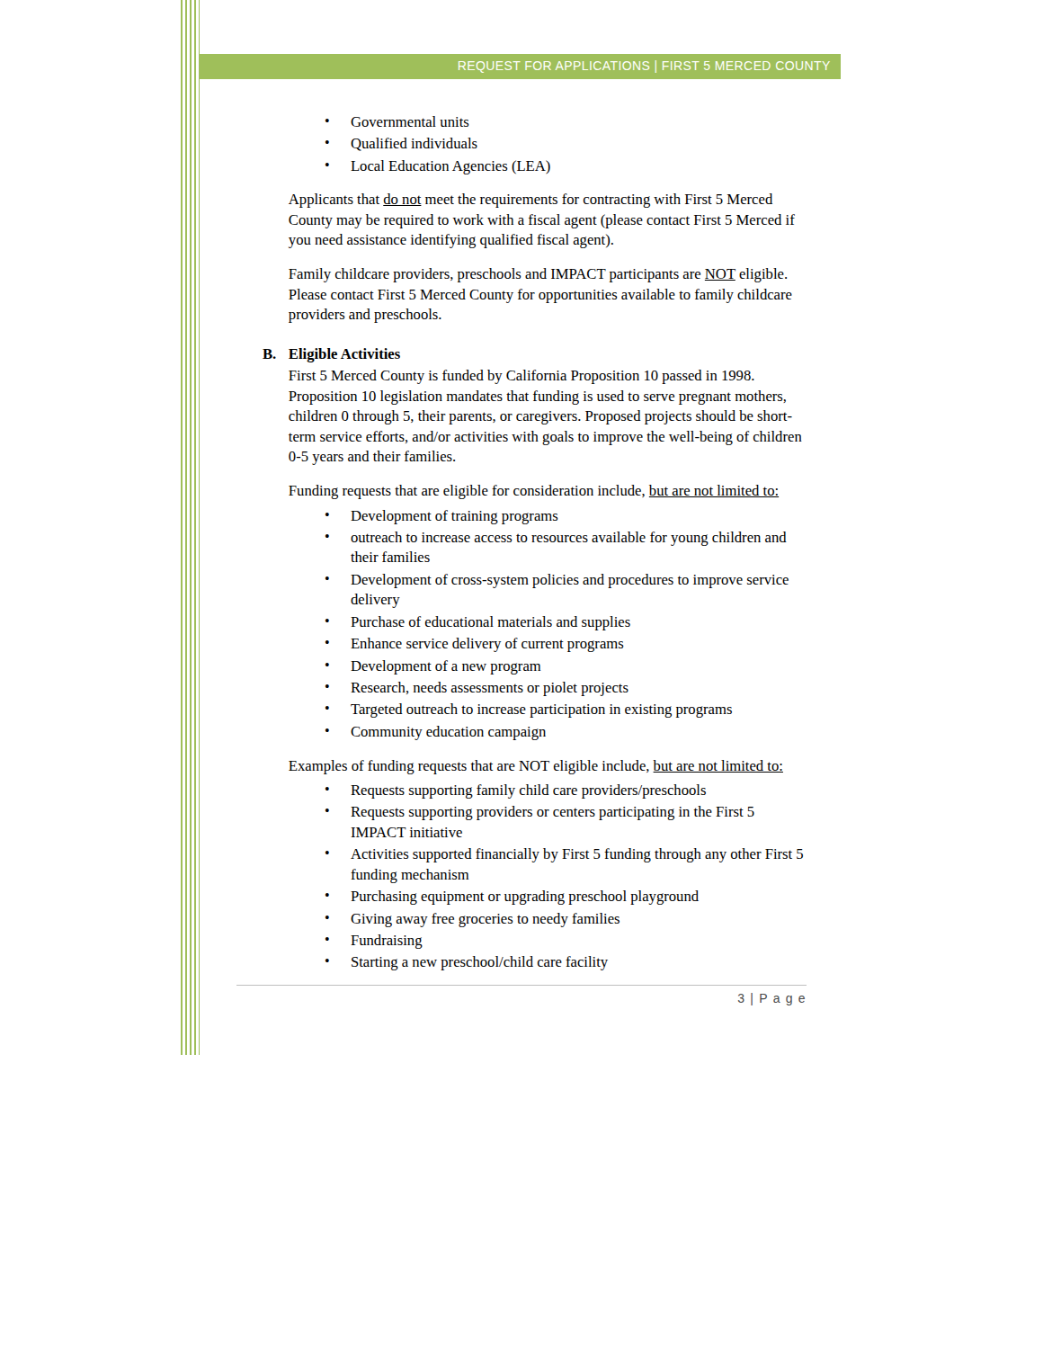REQUEST FOR APPLICATIONS | FIRST 5 MERCED COUNTY
Governmental units
Qualified individuals
Local Education Agencies (LEA)
Applicants that do not meet the requirements for contracting with First 5 Merced County may be required to work with a fiscal agent (please contact First 5 Merced if you need assistance identifying qualified fiscal agent).
Family childcare providers, preschools and IMPACT participants are NOT eligible. Please contact First 5 Merced County for opportunities available to family childcare providers and preschools.
B. Eligible Activities
First 5 Merced County is funded by California Proposition 10 passed in 1998. Proposition 10 legislation mandates that funding is used to serve pregnant mothers, children 0 through 5, their parents, or caregivers. Proposed projects should be short-term service efforts, and/or activities with goals to improve the well-being of children 0-5 years and their families.
Funding requests that are eligible for consideration include, but are not limited to:
Development of training programs
outreach to increase access to resources available for young children and their families
Development of cross-system policies and procedures to improve service delivery
Purchase of educational materials and supplies
Enhance service delivery of current programs
Development of a new program
Research, needs assessments or piolet projects
Targeted outreach to increase participation in existing programs
Community education campaign
Examples of funding requests that are NOT eligible include, but are not limited to:
Requests supporting family child care providers/preschools
Requests supporting providers or centers participating in the First 5 IMPACT initiative
Activities supported financially by First 5 funding through any other First 5 funding mechanism
Purchasing equipment or upgrading preschool playground
Giving away free groceries to needy families
Fundraising
Starting a new preschool/child care facility
3 | P a g e